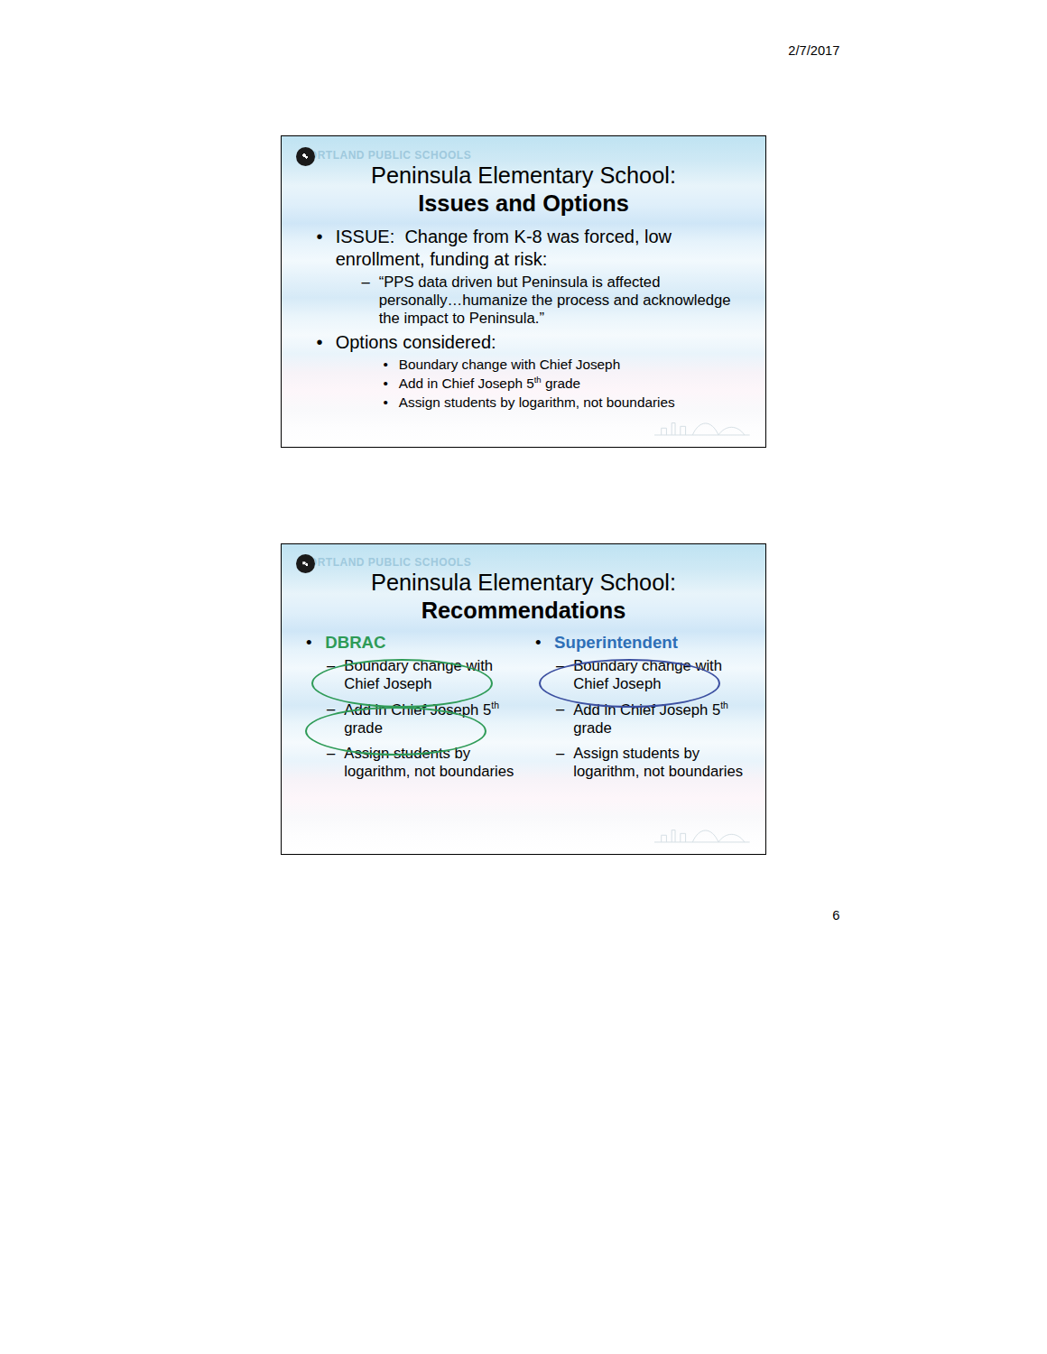2/7/2017
PORTLAND PUBLIC SCHOOLS
Peninsula Elementary School:
Issues and Options
ISSUE: Change from K-8 was forced, low enrollment, funding at risk:
“PPS data driven but Peninsula is affected personally…humanize the process and acknowledge the impact to Peninsula.”
Options considered:
Boundary change with Chief Joseph
Add in Chief Joseph 5th grade
Assign students by logarithm, not boundaries
PORTLAND PUBLIC SCHOOLS
Peninsula Elementary School:
Recommendations
DBRAC
Boundary change with Chief Joseph
Add in Chief Joseph 5th grade
Assign students by logarithm, not boundaries
Superintendent
Boundary change with Chief Joseph
Add in Chief Joseph 5th grade
Assign students by logarithm, not boundaries
6